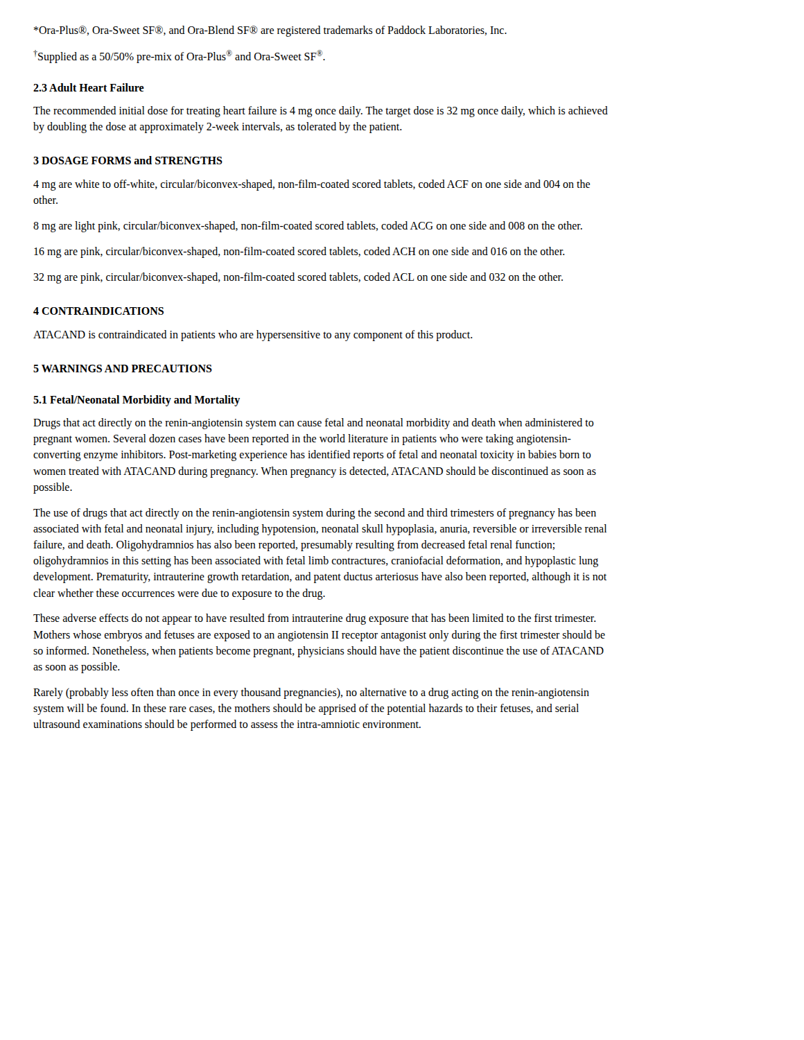*Ora-Plus®, Ora-Sweet SF®, and Ora-Blend SF® are registered trademarks of Paddock Laboratories, Inc.
†Supplied as a 50/50% pre-mix of Ora-Plus® and Ora-Sweet SF®.
2.3 Adult Heart Failure
The recommended initial dose for treating heart failure is 4 mg once daily. The target dose is 32 mg once daily, which is achieved by doubling the dose at approximately 2-week intervals, as tolerated by the patient.
3 DOSAGE FORMS and STRENGTHS
4 mg are white to off-white, circular/biconvex-shaped, non-film-coated scored tablets, coded ACF on one side and 004 on the other.
8 mg are light pink, circular/biconvex-shaped, non-film-coated scored tablets, coded ACG on one side and 008 on the other.
16 mg are pink, circular/biconvex-shaped, non-film-coated scored tablets, coded ACH on one side and 016 on the other.
32 mg are pink, circular/biconvex-shaped, non-film-coated scored tablets, coded ACL on one side and 032 on the other.
4 CONTRAINDICATIONS
ATACAND is contraindicated in patients who are hypersensitive to any component of this product.
5 WARNINGS AND PRECAUTIONS
5.1 Fetal/Neonatal Morbidity and Mortality
Drugs that act directly on the renin-angiotensin system can cause fetal and neonatal morbidity and death when administered to pregnant women. Several dozen cases have been reported in the world literature in patients who were taking angiotensin-converting enzyme inhibitors. Post-marketing experience has identified reports of fetal and neonatal toxicity in babies born to women treated with ATACAND during pregnancy. When pregnancy is detected, ATACAND should be discontinued as soon as possible.
The use of drugs that act directly on the renin-angiotensin system during the second and third trimesters of pregnancy has been associated with fetal and neonatal injury, including hypotension, neonatal skull hypoplasia, anuria, reversible or irreversible renal failure, and death. Oligohydramnios has also been reported, presumably resulting from decreased fetal renal function; oligohydramnios in this setting has been associated with fetal limb contractures, craniofacial deformation, and hypoplastic lung development. Prematurity, intrauterine growth retardation, and patent ductus arteriosus have also been reported, although it is not clear whether these occurrences were due to exposure to the drug.
These adverse effects do not appear to have resulted from intrauterine drug exposure that has been limited to the first trimester. Mothers whose embryos and fetuses are exposed to an angiotensin II receptor antagonist only during the first trimester should be so informed. Nonetheless, when patients become pregnant, physicians should have the patient discontinue the use of ATACAND as soon as possible.
Rarely (probably less often than once in every thousand pregnancies), no alternative to a drug acting on the renin-angiotensin system will be found. In these rare cases, the mothers should be apprised of the potential hazards to their fetuses, and serial ultrasound examinations should be performed to assess the intra-amniotic environment.